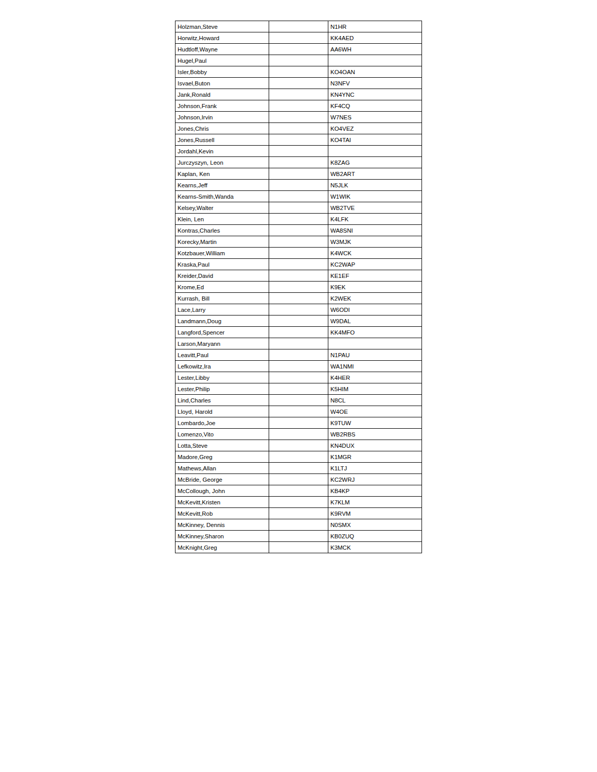| Holzman,Steve | | N1HR |
| Horwitz,Howard | | KK4AED |
| Hudtloff,Wayne | | AA6WH |
| Hugel,Paul | | |
| Isler,Bobby | | KO4OAN |
| Isvael,Buton | | N3NFV |
| Jank,Ronald | | KN4YNC |
| Johnson,Frank | | KF4CQ |
| Johnson,Irvin | | W7NES |
| Jones,Chris | | KO4VEZ |
| Jones,Russell | | KO4TAI |
| Jordahl,Kevin | | |
| Jurczyszyn, Leon | | K8ZAG |
| Kaplan, Ken | | WB2ART |
| Kearns,Jeff | | N5JLK |
| Kearns-Smith,Wanda | | W1WIK |
| Kelsey,Walter | | WB2TVE |
| Klein, Len | | K4LFK |
| Kontras,Charles | | WA8SNI |
| Korecky,Martin | | W3MJK |
| Kotzbauer,William | | K4WCK |
| Kraska,Paul | | KC2WAP |
| Kreider,David | | KE1EF |
| Krome,Ed | | K9EK |
| Kurrash, Bill | | K2WEK |
| Lace,Larry | | W6ODI |
| Landmann,Doug | | W9DAL |
| Langford,Spencer | | KK4MFO |
| Larson,Maryann | | |
| Leavitt,Paul | | N1PAU |
| Lefkowitz,Ira | | WA1NMI |
| Lester,Libby | | K4HER |
| Lester,Philip | | K5HIM |
| Lind,Charles | | N8CL |
| Lloyd, Harold | | W4OE |
| Lombardo,Joe | | K9TUW |
| Lomenzo,Vito | | WB2RBS |
| Lotta,Steve | | KN4DUX |
| Madore,Greg | | K1MGR |
| Mathews,Allan | | K1LTJ |
| McBride, George | | KC2WRJ |
| McCollough, John | | KB4KP |
| McKevitt,Kristen | | K7KLM |
| McKevitt,Rob | | K9RVM |
| McKinney, Dennis | | N0SMX |
| McKinney,Sharon | | KB0ZUQ |
| McKnight,Greg | | K3MCK |